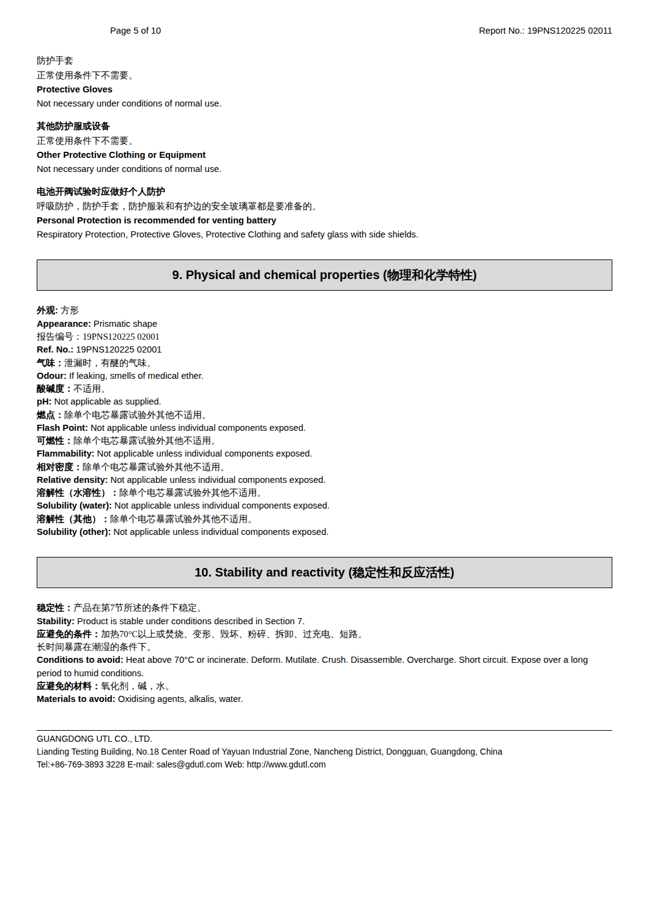Page 5 of 10 Report No.: 19PNS120225 02011
防护手套
正常使用条件下不需要。
Protective Gloves
Not necessary under conditions of normal use.
其他防护服或设备
正常使用条件下不需要。
Other Protective Clothing or Equipment
Not necessary under conditions of normal use.
电池开阀试验时应做好个人防护
呼吸防护，防护手套，防护服装和有护边的安全玻璃罩都是要准备的。
Personal Protection is recommended for venting battery
Respiratory Protection, Protective Gloves, Protective Clothing and safety glass with side shields.
9. Physical and chemical properties (物理和化学特性)
外观: 方形
Appearance: Prismatic shape
报告编号：19PNS120225 02001
Ref. No.: 19PNS120225 02001
气味：泄漏时，有醚的气味。
Odour: If leaking, smells of medical ether.
酸碱度：不适用。
pH: Not applicable as supplied.
燃点：除单个电芯暴露试验外其他不适用。
Flash Point: Not applicable unless individual components exposed.
可燃性：除单个电芯暴露试验外其他不适用。
Flammability: Not applicable unless individual components exposed.
相对密度：除单个电芯暴露试验外其他不适用。
Relative density: Not applicable unless individual components exposed.
溶解性（水溶性）：除单个电芯暴露试验外其他不适用。
Solubility (water): Not applicable unless individual components exposed.
溶解性（其他）：除单个电芯暴露试验外其他不适用。
Solubility (other): Not applicable unless individual components exposed.
10. Stability and reactivity (稳定性和反应活性)
稳定性：产品在第7节所述的条件下稳定。
Stability: Product is stable under conditions described in Section 7.
应避免的条件：加热70°C以上或焚烧、变形、毁坏、粉碎、拆卸、过充电、短路。
长时间暴露在潮湿的条件下。
Conditions to avoid: Heat above 70°C or incinerate. Deform. Mutilate. Crush. Disassemble. Overcharge. Short circuit. Expose over a long period to humid conditions.
应避免的材料：氧化剂，碱，水。
Materials to avoid: Oxidising agents, alkalis, water.
GUANGDONG UTL CO., LTD.
Lianding Testing Building, No.18 Center Road of Yayuan Industrial Zone, Nancheng District, Dongguan, Guangdong, China
Tel:+86-769-3893 3228 E-mail: sales@gdutl.com Web: http://www.gdutl.com